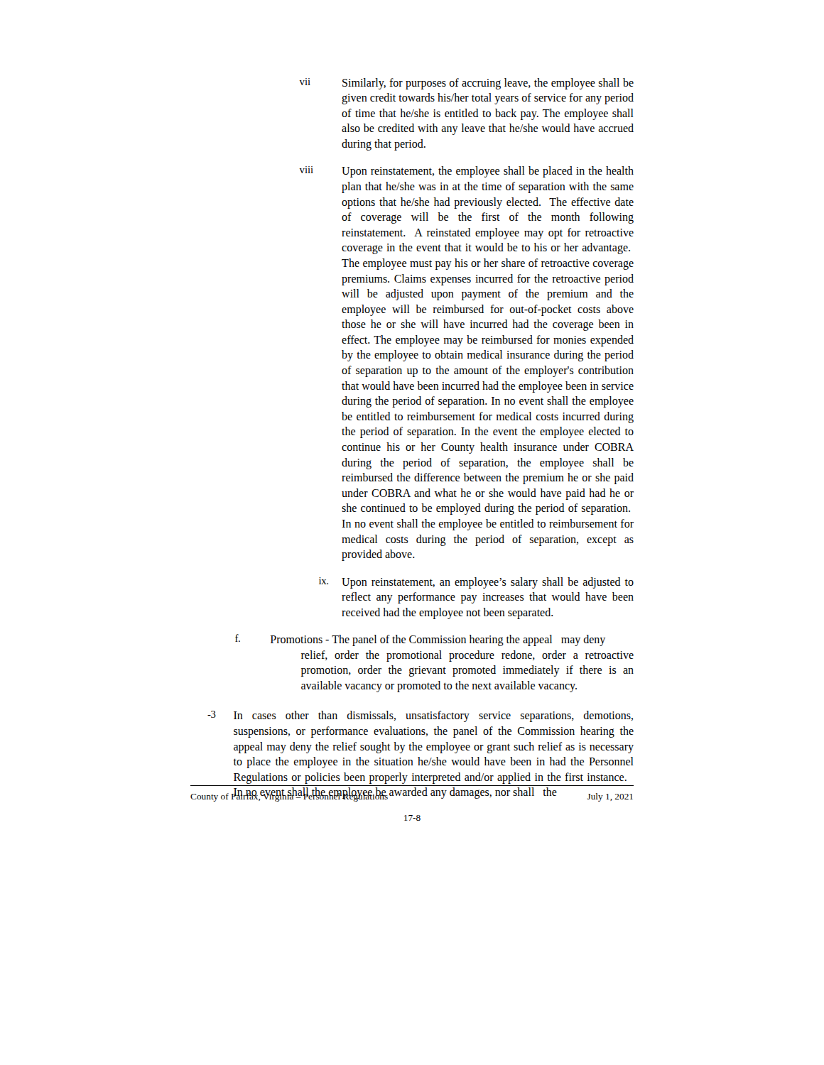vii
Similarly, for purposes of accruing leave, the employee shall be given credit towards his/her total years of service for any period of time that he/she is entitled to back pay. The employee shall also be credited with any leave that he/she would have accrued during that period.
viii
Upon reinstatement, the employee shall be placed in the health plan that he/she was in at the time of separation with the same options that he/she had previously elected. The effective date of coverage will be the first of the month following reinstatement. A reinstated employee may opt for retroactive coverage in the event that it would be to his or her advantage. The employee must pay his or her share of retroactive coverage premiums. Claims expenses incurred for the retroactive period will be adjusted upon payment of the premium and the employee will be reimbursed for out-of-pocket costs above those he or she will have incurred had the coverage been in effect. The employee may be reimbursed for monies expended by the employee to obtain medical insurance during the period of separation up to the amount of the employer's contribution that would have been incurred had the employee been in service during the period of separation. In no event shall the employee be entitled to reimbursement for medical costs incurred during the period of separation. In the event the employee elected to continue his or her County health insurance under COBRA during the period of separation, the employee shall be reimbursed the difference between the premium he or she paid under COBRA and what he or she would have paid had he or she continued to be employed during the period of separation. In no event shall the employee be entitled to reimbursement for medical costs during the period of separation, except as provided above.
ix.
Upon reinstatement, an employee’s salary shall be adjusted to reflect any performance pay increases that would have been received had the employee not been separated.
f.
Promotions - The panel of the Commission hearing the appeal may deny relief, order the promotional procedure redone, order a retroactive promotion, order the grievant promoted immediately if there is an available vacancy or promoted to the next available vacancy.
-3
In cases other than dismissals, unsatisfactory service separations, demotions, suspensions, or performance evaluations, the panel of the Commission hearing the appeal may deny the relief sought by the employee or grant such relief as is necessary to place the employee in the situation he/she would have been in had the Personnel Regulations or policies been properly interpreted and/or applied in the first instance. In no event shall the employee be awarded any damages, nor shall the
County of Fairfax, Virginia – Personnel Regulations
July 1, 2021
17-8